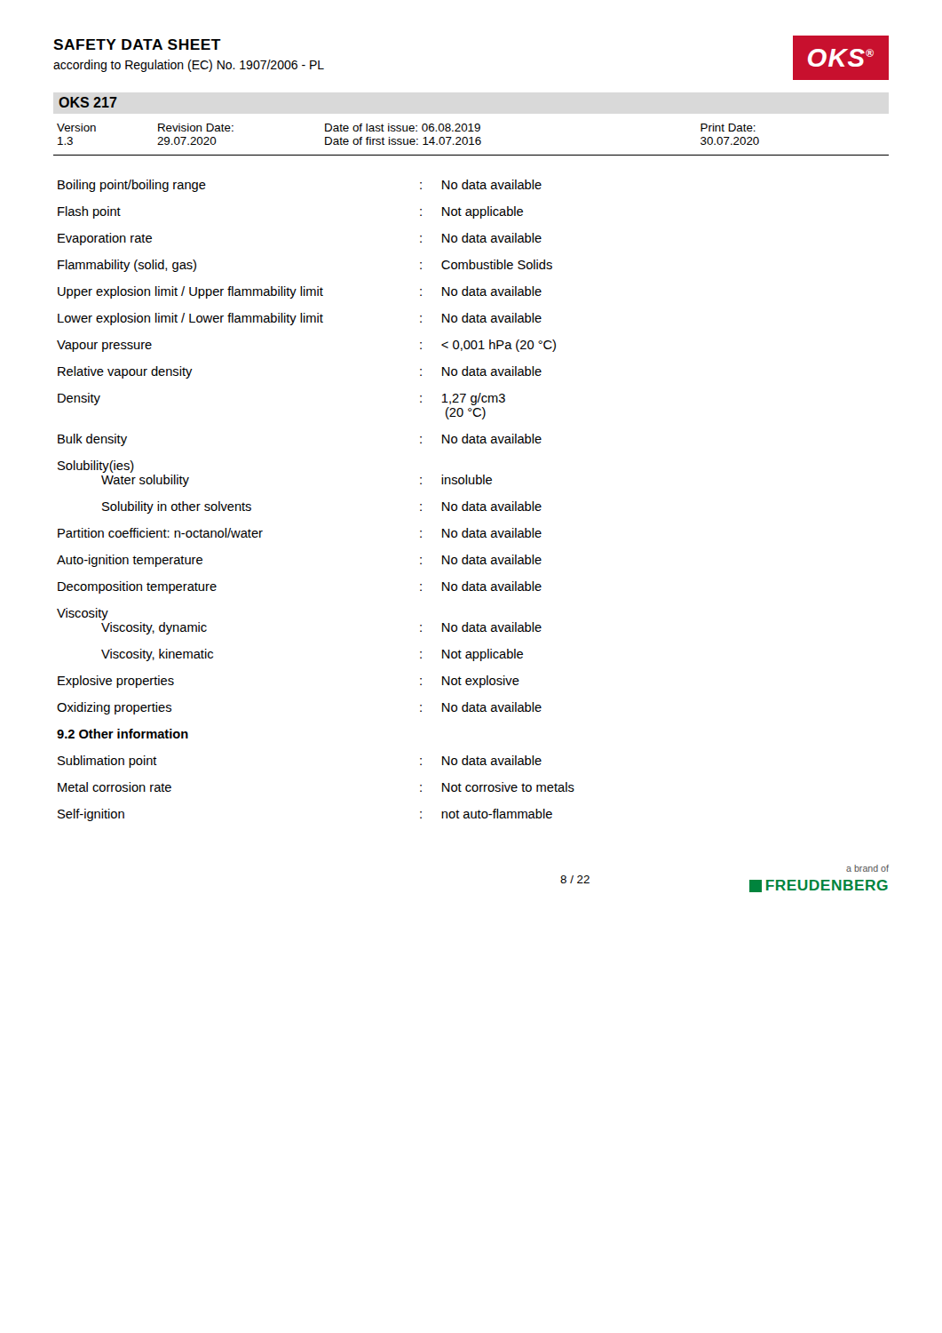SAFETY DATA SHEET
according to Regulation (EC) No. 1907/2006 - PL
OKS®
OKS 217
| Version 1.3 | Revision Date: 29.07.2020 | Date of last issue: 06.08.2019 Date of first issue: 14.07.2016 | Print Date: 30.07.2020 |
| Boiling point/boiling range | : | No data available |
| Flash point | : | Not applicable |
| Evaporation rate | : | No data available |
| Flammability (solid, gas) | : | Combustible Solids |
| Upper explosion limit / Upper flammability limit | : | No data available |
| Lower explosion limit / Lower flammability limit | : | No data available |
| Vapour pressure | : | < 0,001 hPa (20 °C) |
| Relative vapour density | : | No data available |
| Density | : | 1,27 g/cm3 (20 °C) |
| Bulk density | : | No data available |
| Solubility(ies) Water solubility | : | insoluble |
| Solubility in other solvents | : | No data available |
| Partition coefficient: n-octanol/water | : | No data available |
| Auto-ignition temperature | : | No data available |
| Decomposition temperature | : | No data available |
| Viscosity Viscosity, dynamic | : | No data available |
| Viscosity, kinematic | : | Not applicable |
| Explosive properties | : | Not explosive |
| Oxidizing properties | : | No data available |
| 9.2 Other information |
| Sublimation point | : | No data available |
| Metal corrosion rate | : | Not corrosive to metals |
| Self-ignition | : | not auto-flammable |
8 / 22
a brand of
FREUDENBERG